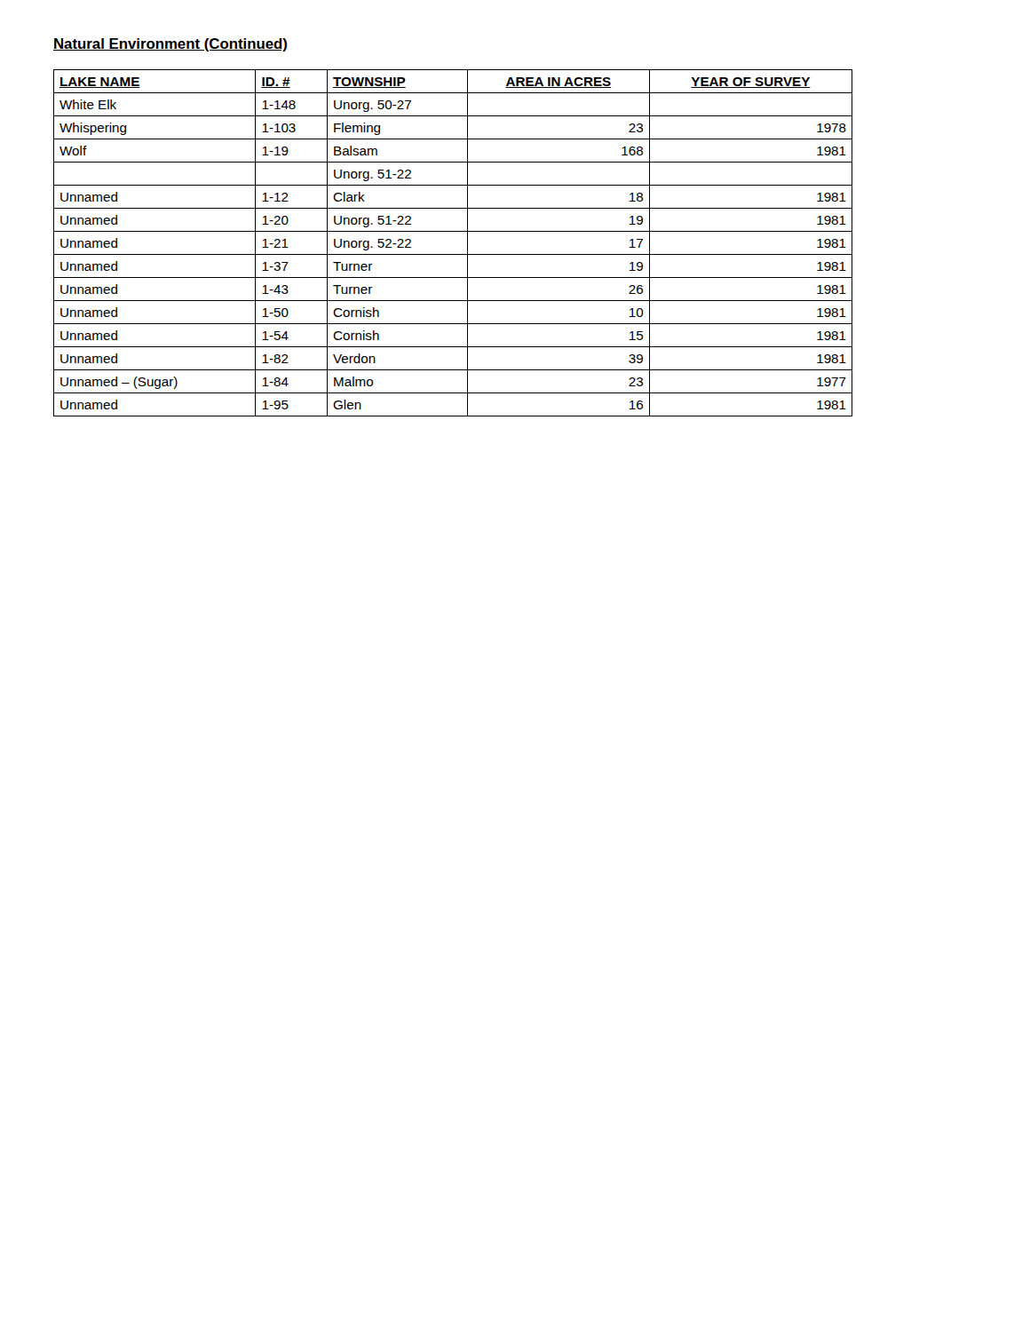Natural Environment (Continued)
| LAKE NAME | ID. # | TOWNSHIP | AREA IN ACRES | YEAR OF SURVEY |
| --- | --- | --- | --- | --- |
| White Elk | 1-148 | Unorg. 50-27 | | |
| Whispering | 1-103 | Fleming | 23 | 1978 |
| Wolf | 1-19 | Balsam | 168 | 1981 |
| | | Unorg. 51-22 | | |
| Unnamed | 1-12 | Clark | 18 | 1981 |
| Unnamed | 1-20 | Unorg. 51-22 | 19 | 1981 |
| Unnamed | 1-21 | Unorg. 52-22 | 17 | 1981 |
| Unnamed | 1-37 | Turner | 19 | 1981 |
| Unnamed | 1-43 | Turner | 26 | 1981 |
| Unnamed | 1-50 | Cornish | 10 | 1981 |
| Unnamed | 1-54 | Cornish | 15 | 1981 |
| Unnamed | 1-82 | Verdon | 39 | 1981 |
| Unnamed – (Sugar) | 1-84 | Malmo | 23 | 1977 |
| Unnamed | 1-95 | Glen | 16 | 1981 |